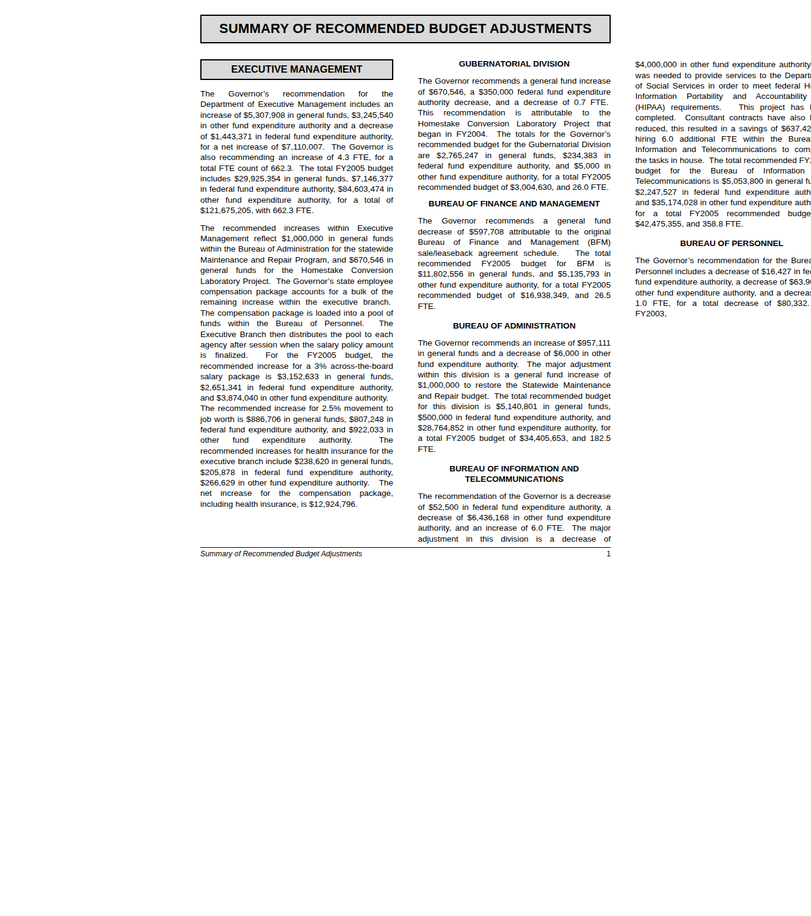SUMMARY OF RECOMMENDED BUDGET ADJUSTMENTS
EXECUTIVE MANAGEMENT
The Governor’s recommendation for the Department of Executive Management includes an increase of $5,307,908 in general funds, $3,245,540 in other fund expenditure authority and a decrease of $1,443,371 in federal fund expenditure authority, for a net increase of $7,110,007. The Governor is also recommending an increase of 4.3 FTE, for a total FTE count of 662.3. The total FY2005 budget includes $29,925,354 in general funds, $7,146,377 in federal fund expenditure authority, $84,603,474 in other fund expenditure authority, for a total of $121,675,205, with 662.3 FTE.
The recommended increases within Executive Management reflect $1,000,000 in general funds within the Bureau of Administration for the statewide Maintenance and Repair Program, and $670,546 in general funds for the Homestake Conversion Laboratory Project. The Governor’s state employee compensation package accounts for a bulk of the remaining increase within the executive branch. The compensation package is loaded into a pool of funds within the Bureau of Personnel. The Executive Branch then distributes the pool to each agency after session when the salary policy amount is finalized. For the FY2005 budget, the recommended increase for a 3% across-the-board salary package is $3,152,633 in general funds, $2,651,341 in federal fund expenditure authority, and $3,874,040 in other fund expenditure authority. The recommended increase for 2.5% movement to job worth is $886,706 in general funds, $807,248 in federal fund expenditure authority, and $922,033 in other fund expenditure authority. The recommended increases for health insurance for the executive branch include $238,620 in general funds, $205,878 in federal fund expenditure authority, $266,629 in other fund expenditure authority. The net increase for the compensation package, including health insurance, is $12,924,796.
GUBERNATORIAL DIVISION
The Governor recommends a general fund increase of $670,546, a $350,000 federal fund expenditure authority decrease, and a decrease of 0.7 FTE. This recommendation is attributable to the Homestake Conversion Laboratory Project that began in FY2004. The totals for the Governor’s recommended budget for the Gubernatorial Division are $2,765,247 in general funds, $234,383 in federal fund expenditure authority, and $5,000 in other fund expenditure authority, for a total FY2005 recommended budget of $3,004,630, and 26.0 FTE.
BUREAU OF FINANCE AND MANAGEMENT
The Governor recommends a general fund decrease of $597,708 attributable to the original Bureau of Finance and Management (BFM) sale/leaseback agreement schedule. The total recommended FY2005 budget for BFM is $11,802,556 in general funds, and $5,135,793 in other fund expenditure authority, for a total FY2005 recommended budget of $16,938,349, and 26.5 FTE.
BUREAU OF ADMINISTRATION
The Governor recommends an increase of $957,111 in general funds and a decrease of $6,000 in other fund expenditure authority. The major adjustment within this division is a general fund increase of $1,000,000 to restore the Statewide Maintenance and Repair budget. The total recommended budget for this division is $5,140,801 in general funds, $500,000 in federal fund expenditure authority, and $28,764,852 in other fund expenditure authority, for a total FY2005 budget of $34,405,653, and 182.5 FTE.
BUREAU OF INFORMATION AND TELECOMMUNICATIONS
The recommendation of the Governor is a decrease of $52,500 in federal fund expenditure authority, a decrease of $6,436,168 in other fund expenditure authority, and an increase of 6.0 FTE. The major adjustment in this division is a decrease of $4,000,000 in other fund expenditure authority that was needed to provide services to the Department of Social Services in order to meet federal Health Information Portability and Accountability Act (HIPAA) requirements. This project has been completed. Consultant contracts have also been reduced, this resulted in a savings of $637,428 by hiring 6.0 additional FTE within the Bureau of Information and Telecommunications to complete the tasks in house. The total recommended FY2005 budget for the Bureau of Information and Telecommunications is $5,053,800 in general funds, $2,247,527 in federal fund expenditure authority, and $35,174,028 in other fund expenditure authority, for a total FY2005 recommended budget of $42,475,355, and 358.8 FTE.
BUREAU OF PERSONNEL
The Governor’s recommendation for the Bureau of Personnel includes a decrease of $16,427 in federal fund expenditure authority, a decrease of $63,905 in other fund expenditure authority, and a decrease of 1.0 FTE, for a total decrease of $80,332. In FY2003,
Summary of Recommended Budget Adjustments 1